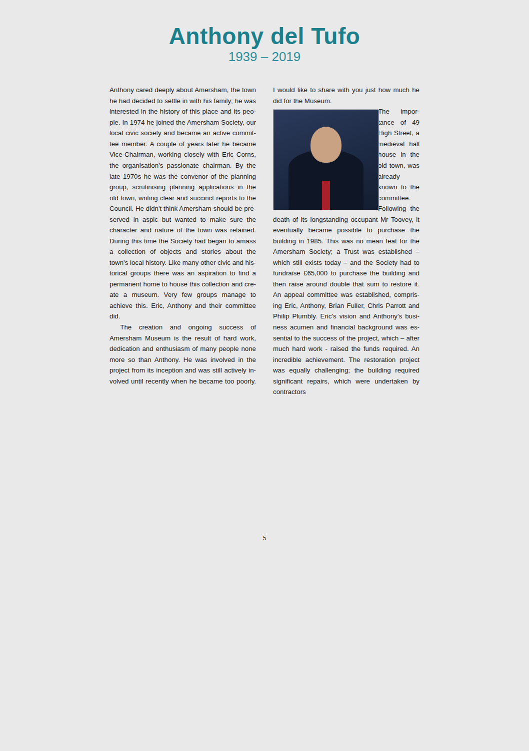Anthony del Tufo
1939 – 2019
Anthony cared deeply about Amersham, the town he had decided to settle in with his family; he was interested in the history of this place and its people. In 1974 he joined the Amersham Society, our local civic society and became an active committee member. A couple of years later he became Vice-Chairman, working closely with Eric Corns, the organisation's passionate chairman. By the late 1970s he was the convenor of the planning group, scrutinising planning applications in the old town, writing clear and succinct reports to the Council. He didn't think Amersham should be preserved in aspic but wanted to make sure the character and nature of the town was retained. During this time the Society had began to amass a collection of objects and stories about the town's local history. Like many other civic and historical groups there was an aspiration to find a permanent home to house this collection and create a museum. Very few groups manage to achieve this. Eric, Anthony and their committee did.
The creation and ongoing success of Amersham Museum is the result of hard work, dedication and enthusiasm of many people none more so than Anthony. He was involved in the project from its inception and was still actively involved until recently when he became too poorly. I would like to share with you just how much he did for the Museum.
The importance of 49 High Street, a medieval hall house in the old town, was already known to the committee. Following the death of its longstanding occupant Mr Toovey, it eventually became possible to purchase the building in 1985. This was no mean feat for the Amersham Society; a Trust was established – which still exists today – and the Society had to fundraise £65,000 to purchase the building and then raise around double that sum to restore it. An appeal committee was established, comprising Eric, Anthony, Brian Fuller, Chris Parrott and Philip Plumbly. Eric's vision and Anthony's business acumen and financial background was essential to the success of the project, which – after much hard work - raised the funds required. An incredible achievement. The restoration project was equally challenging; the building required significant repairs, which were undertaken by contractors
5